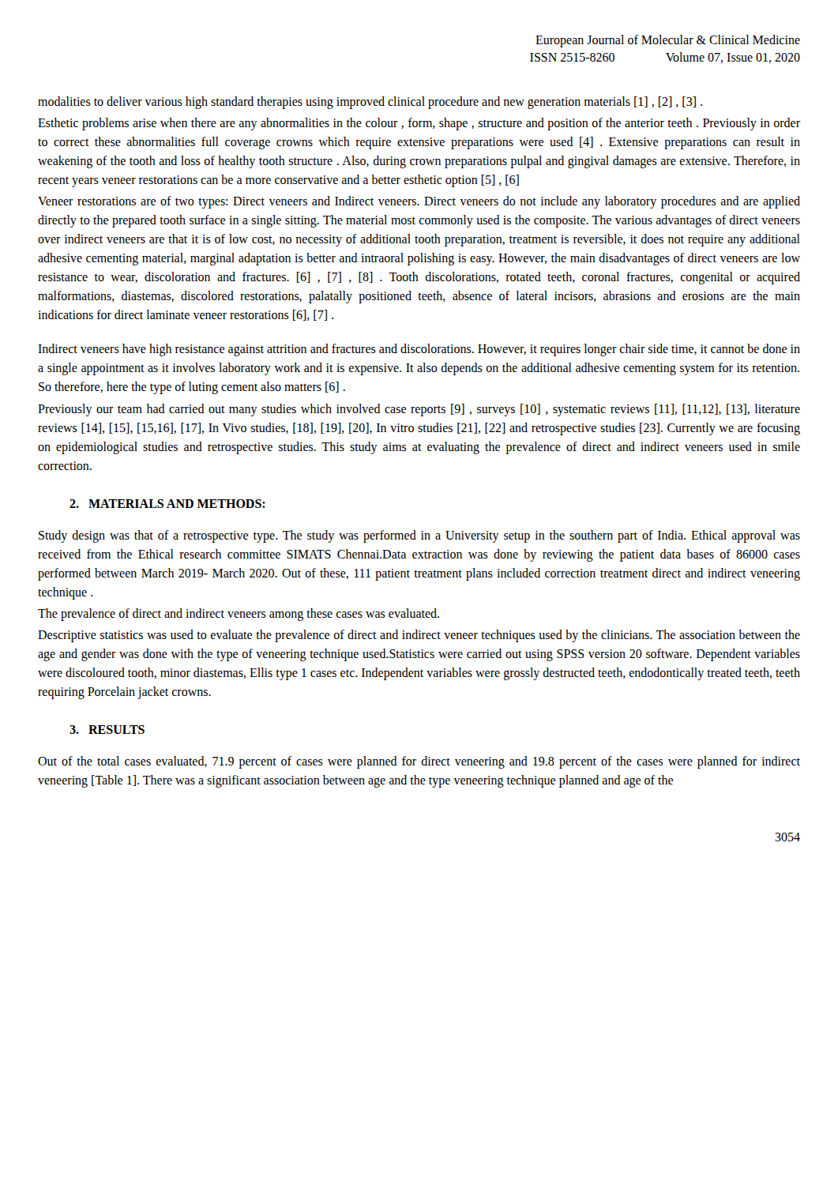European Journal of Molecular & Clinical Medicine ISSN 2515-8260 Volume 07, Issue 01, 2020
modalities to deliver various high standard therapies using improved clinical procedure and new generation materials [1] , [2] , [3] .
Esthetic problems arise when there are any abnormalities in the colour , form, shape , structure and position of the anterior teeth . Previously in order to correct these abnormalities full coverage crowns which require extensive preparations were used [4] . Extensive preparations can result in weakening of the tooth and loss of healthy tooth structure . Also, during crown preparations pulpal and gingival damages are extensive. Therefore, in recent years veneer restorations can be a more conservative and a better esthetic option [5] , [6]
Veneer restorations are of two types: Direct veneers and Indirect veneers. Direct veneers do not include any laboratory procedures and are applied directly to the prepared tooth surface in a single sitting. The material most commonly used is the composite. The various advantages of direct veneers over indirect veneers are that it is of low cost, no necessity of additional tooth preparation, treatment is reversible, it does not require any additional adhesive cementing material, marginal adaptation is better and intraoral polishing is easy. However, the main disadvantages of direct veneers are low resistance to wear, discoloration and fractures. [6] , [7] , [8] . Tooth discolorations, rotated teeth, coronal fractures, congenital or acquired malformations, diastemas, discolored restorations, palatally positioned teeth, absence of lateral incisors, abrasions and erosions are the main indications for direct laminate veneer restorations [6], [7] .
Indirect veneers have high resistance against attrition and fractures and discolorations. However, it requires longer chair side time, it cannot be done in a single appointment as it involves laboratory work and it is expensive. It also depends on the additional adhesive cementing system for its retention. So therefore, here the type of luting cement also matters [6] .
Previously our team had carried out many studies which involved case reports [9] , surveys [10] , systematic reviews [11], [11,12], [13], literature reviews [14], [15], [15,16], [17], In Vivo studies, [18], [19], [20], In vitro studies [21], [22] and retrospective studies [23]. Currently we are focusing on epidemiological studies and retrospective studies. This study aims at evaluating the prevalence of direct and indirect veneers used in smile correction.
2. MATERIALS AND METHODS:
Study design was that of a retrospective type. The study was performed in a University setup in the southern part of India. Ethical approval was received from the Ethical research committee SIMATS Chennai.Data extraction was done by reviewing the patient data bases of 86000 cases performed between March 2019- March 2020. Out of these, 111 patient treatment plans included correction treatment direct and indirect veneering technique .
The prevalence of direct and indirect veneers among these cases was evaluated.
Descriptive statistics was used to evaluate the prevalence of direct and indirect veneer techniques used by the clinicians. The association between the age and gender was done with the type of veneering technique used.Statistics were carried out using SPSS version 20 software. Dependent variables were discoloured tooth, minor diastemas, Ellis type 1 cases etc. Independent variables were grossly destructed teeth, endodontically treated teeth, teeth requiring Porcelain jacket crowns.
3. RESULTS
Out of the total cases evaluated, 71.9 percent of cases were planned for direct veneering and 19.8 percent of the cases were planned for indirect veneering [Table 1]. There was a significant association between age and the type veneering technique planned and age of the
3054